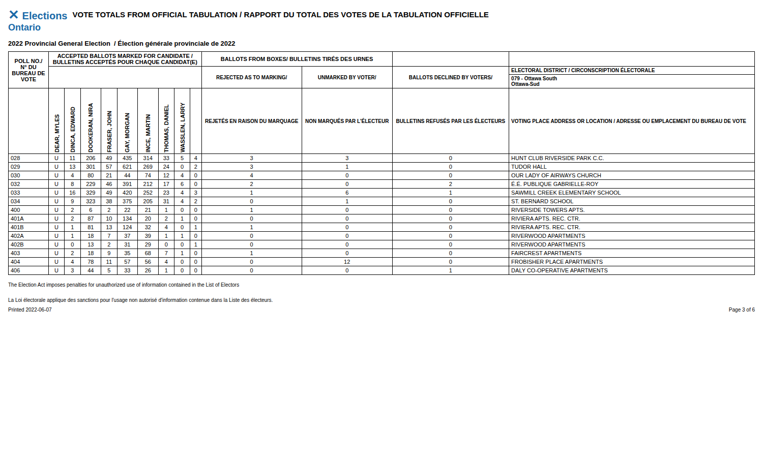✕ Elections
Ontario
VOTE TOTALS FROM OFFICIAL TABULATION / RAPPORT DU TOTAL DES VOTES DE LA TABULATION OFFICIELLE
2022 Provincial General Election / Élection générale provinciale de 2022
| POLL NO./ N° DU BUREAU DE VOTE | ACCEPTED BALLOTS MARKED FOR CANDIDATE / BULLETINS ACCEPTÉS POUR CHAQUE CANDIDAT(E) | BALLOTS FROM BOXES/ BULLETINS TIRÉS DES URNES | | |
| --- | --- | --- | --- | --- |
| | REJECTED AS TO MARKING/ | UNMARKED BY VOTER/ | BALLOTS DECLINED BY VOTERS/ | ELECTORAL DISTRICT / CIRCONSCRIPTION ÉLECTORALE |
| 079 - Ottawa South Ottawa-Sud |
| | DEAR, MYLES | DINCA, EDWARD | DOOKERAN, NIRA | FRASER, JOHN | GAY, MORGAN | INCE, MARTIN | THOMAS, DANIEL | WASSLEN, LARRY | | REJETÉS EN RAISON DU MARQUAGE | NON MARQUÉS PAR L'ÉLECTEUR | BULLETINS REFUSÉS PAR LES ÉLECTEURS | VOTING PLACE ADDRESS OR LOCATION / ADRESSE OU EMPLACEMENT DU BUREAU DE VOTE |
| 028 | U | 11 | 206 | 49 | 435 | 314 | 33 | 5 | 4 | 3 | 3 | 0 | HUNT CLUB RIVERSIDE PARK C.C. |
| 029 | U | 13 | 301 | 57 | 621 | 269 | 24 | 0 | 2 | 3 | 1 | 0 | TUDOR HALL |
| 030 | U | 4 | 80 | 21 | 44 | 74 | 12 | 4 | 0 | 4 | 0 | 0 | OUR LADY OF AIRWAYS CHURCH |
| 032 | U | 8 | 229 | 46 | 391 | 212 | 17 | 6 | 0 | 2 | 0 | 2 | É.É. PUBLIQUE GABRIELLE-ROY |
| 033 | U | 16 | 329 | 49 | 420 | 252 | 23 | 4 | 3 | 1 | 6 | 1 | SAWMILL CREEK ELEMENTARY SCHOOL |
| 034 | U | 9 | 323 | 38 | 375 | 205 | 31 | 4 | 2 | 0 | 1 | 0 | ST. BERNARD SCHOOL |
| 400 | U | 2 | 6 | 2 | 22 | 21 | 1 | 0 | 0 | 1 | 0 | 0 | RIVERSIDE TOWERS APTS. |
| 401A | U | 2 | 87 | 10 | 134 | 20 | 2 | 1 | 0 | 0 | 0 | 0 | RIVIERA APTS. REC. CTR. |
| 401B | U | 1 | 81 | 13 | 124 | 32 | 4 | 0 | 1 | 1 | 0 | 0 | RIVIERA APTS. REC. CTR. |
| 402A | U | 1 | 18 | 7 | 37 | 39 | 1 | 1 | 0 | 0 | 0 | 0 | RIVERWOOD APARTMENTS |
| 402B | U | 0 | 13 | 2 | 31 | 29 | 0 | 0 | 1 | 0 | 0 | 0 | RIVERWOOD APARTMENTS |
| 403 | U | 2 | 18 | 9 | 35 | 68 | 7 | 1 | 0 | 1 | 0 | 0 | FAIRCREST APARTMENTS |
| 404 | U | 4 | 78 | 11 | 57 | 56 | 4 | 0 | 0 | 0 | 12 | 0 | FROBISHER PLACE APARTMENTS |
| 406 | U | 3 | 44 | 5 | 33 | 26 | 1 | 0 | 0 | 0 | 0 | 1 | DALY CO-OPERATIVE APARTMENTS |
The Election Act imposes penalties for unauthorized use of information contained in the List of Electors
La Loi électorale applique des sanctions pour l'usage non autorisé d'information contenue dans la Liste des électeurs.
Printed 2022-06-07
Page 3 of 6